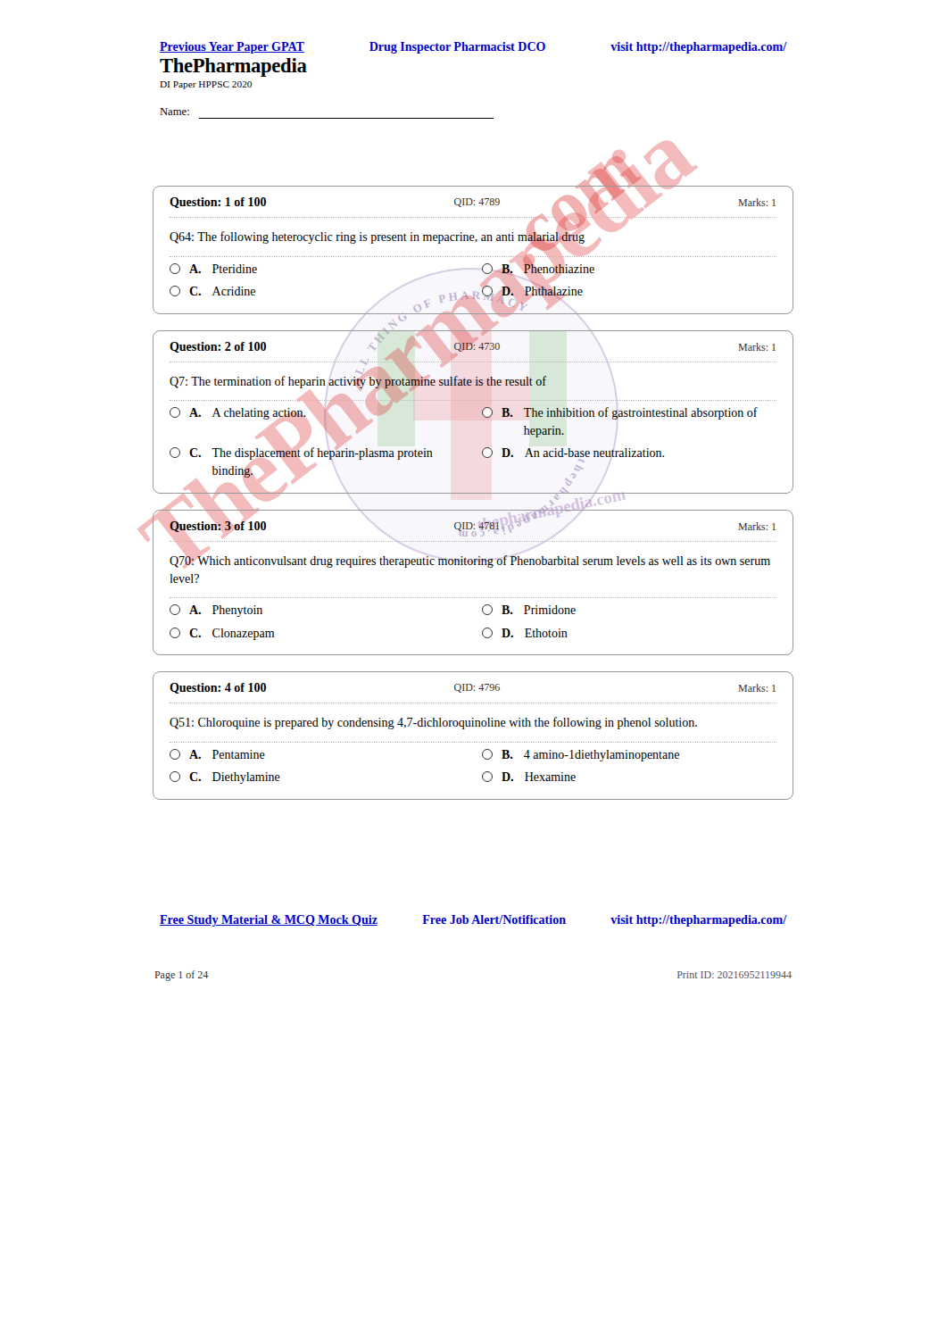ALL THING OF PHARMACY thepharmapedia.com
ThePharmapedia
.com
thepharmapedia.com
Previous Year Paper GPAT Drug Inspector Pharmacist DCO visit http://thepharmapedia.com/
ThePharmapedia
DI Paper HPPSC 2020
Name:
Question: 1 of 100 QID: 4789 Marks: 1
Q64: The following heterocyclic ring is present in mepacrine, an anti malarial drug
A. Pteridine
B. Phenothiazine
C. Acridine
D. Phthalazine
Question: 2 of 100 QID: 4730 Marks: 1
Q7: The termination of heparin activity by protamine sulfate is the result of
A. A chelating action.
B. The inhibition of gastrointestinal absorption of heparin.
C. The displacement of heparin-plasma protein binding.
D. An acid-base neutralization.
Question: 3 of 100 QID: 4781 Marks: 1
Q70: Which anticonvulsant drug requires therapeutic monitoring of Phenobarbital serum levels as well as its own serum level?
A. Phenytoin
B. Primidone
C. Clonazepam
D. Ethotoin
Question: 4 of 100 QID: 4796 Marks: 1
Q51: Chloroquine is prepared by condensing 4,7-dichloroquinoline with the following in phenol solution.
A. Pentamine
B. 4 amino-1diethylaminopentane
C. Diethylamine
D. Hexamine
Free Study Material & MCQ Mock Quiz Free Job Alert/Notification visit http://thepharmapedia.com/
Page 1 of 24 Print ID: 20216952119944